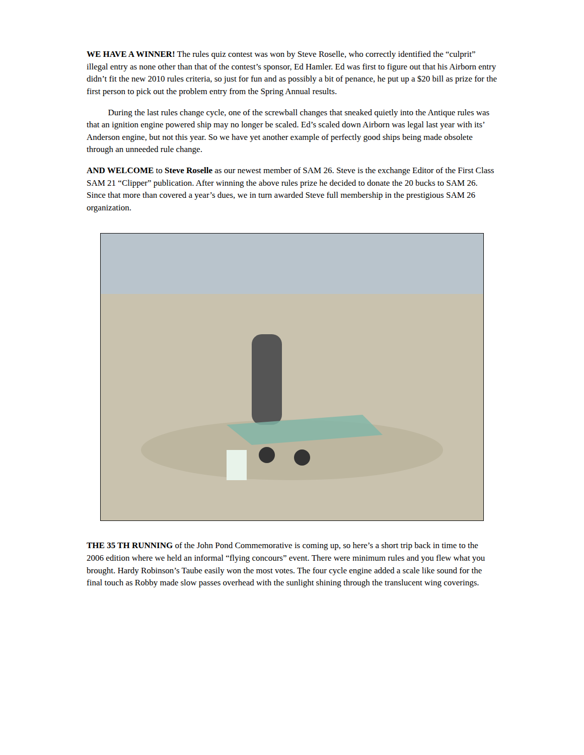WE HAVE A WINNER! The rules quiz contest was won by Steve Roselle, who correctly identified the “culprit” illegal entry as none other than that of the contest’s sponsor, Ed Hamler. Ed was first to figure out that his Airborn entry didn’t fit the new 2010 rules criteria, so just for fun and as possibly a bit of penance, he put up a $20 bill as prize for the first person to pick out the problem entry from the Spring Annual results.
During the last rules change cycle, one of the screwball changes that sneaked quietly into the Antique rules was that an ignition engine powered ship may no longer be scaled. Ed’s scaled down Airborn was legal last year with its’ Anderson engine, but not this year. So we have yet another example of perfectly good ships being made obsolete through an unneeded rule change.
AND WELCOME to Steve Roselle as our newest member of SAM 26. Steve is the exchange Editor of the First Class SAM 21 “Clipper” publication. After winning the above rules prize he decided to donate the 20 bucks to SAM 26. Since that more than covered a year’s dues, we in turn awarded Steve full membership in the prestigious SAM 26 organization.
THE 35 TH RUNNING of the John Pond Commemorative is coming up, so here’s a short trip back in time to the 2006 edition where we held an informal “flying concours” event. There were minimum rules and you flew what you brought. Hardy Robinson’s Taube easily won the most votes. The four cycle engine added a scale like sound for the final touch as Robby made slow passes overhead with the sunlight shining through the translucent wing coverings.